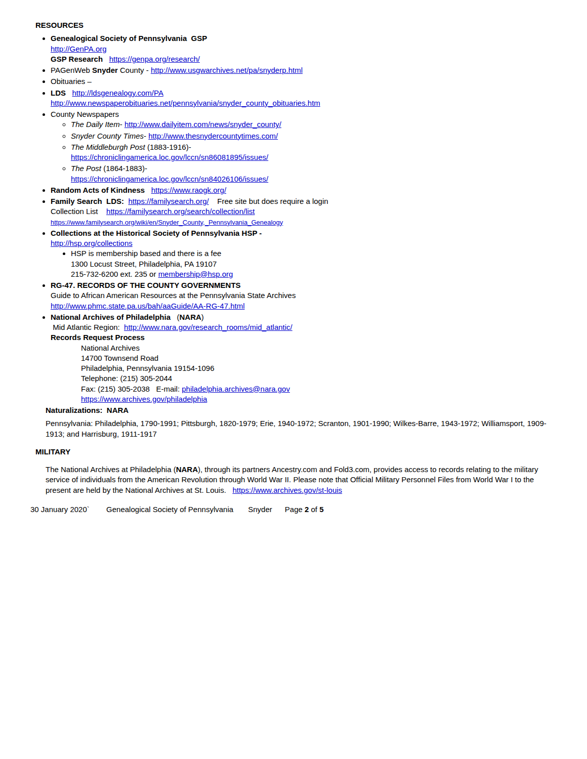RESOURCES
Genealogical Society of Pennsylvania GSP
http://GenPA.org
GSP Research https://genpa.org/research/
PAGenWeb Snyder County - http://www.usgwarchives.net/pa/snyderp.html
Obituaries –
LDS http://ldsgenealogy.com/PA
http://www.newspaperobituaries.net/pennsylvania/snyder_county_obituaries.htm
County Newspapers
The Daily Item- http://www.dailyitem.com/news/snyder_county/
Snyder County Times- http://www.thesnydercountytimes.com/
The Middleburgh Post (1883-1916)-
https://chroniclingamerica.loc.gov/lccn/sn86081895/issues/
The Post (1864-1883)-
https://chroniclingamerica.loc.gov/lccn/sn84026106/issues/
Random Acts of Kindness https://www.raogk.org/
Family Search LDS: https://familysearch.org/ Free site but does require a login
Collection List https://familysearch.org/search/collection/list
https://www.familysearch.org/wiki/en/Snyder_County,_Pennsylvania_Genealogy
Collections at the Historical Society of Pennsylvania HSP -
http://hsp.org/collections
HSP is membership based and there is a fee
1300 Locust Street, Philadelphia, PA 19107
215-732-6200 ext. 235 or membership@hsp.org
RG-47. RECORDS OF THE COUNTY GOVERNMENTS
Guide to African American Resources at the Pennsylvania State Archives
http://www.phmc.state.pa.us/bah/aaGuide/AA-RG-47.html
National Archives of Philadelphia (NARA)
Mid Atlantic Region: http://www.nara.gov/research_rooms/mid_atlantic/
Records Request Process
National Archives
14700 Townsend Road
Philadelphia, Pennsylvania 19154-1096
Telephone: (215) 305-2044
Fax: (215) 305-2038 E-mail: philadelphia.archives@nara.gov
https://www.archives.gov/philadelphia
Naturalizations: NARA
Pennsylvania: Philadelphia, 1790-1991; Pittsburgh, 1820-1979; Erie, 1940-1972; Scranton, 1901-1990; Wilkes-Barre, 1943-1972; Williamsport, 1909-1913; and Harrisburg, 1911-1917
MILITARY
The National Archives at Philadelphia (NARA), through its partners Ancestry.com and Fold3.com, provides access to records relating to the military service of individuals from the American Revolution through World War II. Please note that Official Military Personnel Files from World War I to the present are held by the National Archives at St. Louis. https://www.archives.gov/st-louis
30 January 2020` Genealogical Society of Pennsylvania Snyder Page 2 of 5